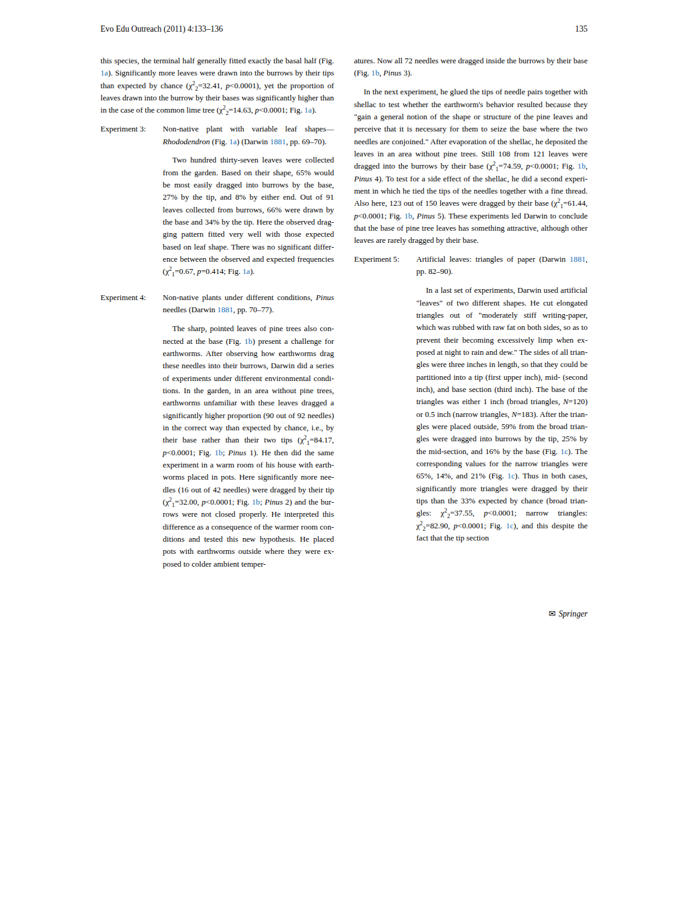Evo Edu Outreach (2011) 4:133–136 135
this species, the terminal half generally fitted exactly the basal half (Fig. 1a). Significantly more leaves were drawn into the burrows by their tips than expected by chance (χ22=32.41, p<0.0001), yet the proportion of leaves drawn into the burrow by their bases was significantly higher than in the case of the common lime tree (χ22=14.63, p<0.0001; Fig. 1a).
Experiment 3:
Non-native plant with variable leaf shapes—Rhododendron (Fig. 1a) (Darwin 1881, pp. 69–70).
Two hundred thirty-seven leaves were collected from the garden. Based on their shape, 65% would be most easily dragged into burrows by the base, 27% by the tip, and 8% by either end. Out of 91 leaves collected from burrows, 66% were drawn by the base and 34% by the tip. Here the observed dragging pattern fitted very well with those expected based on leaf shape. There was no significant difference between the observed and expected frequencies (χ21=0.67, p=0.414; Fig. 1a).
Experiment 4:
Non-native plants under different conditions, Pinus needles (Darwin 1881, pp. 70–77).
The sharp, pointed leaves of pine trees also connected at the base (Fig. 1b) present a challenge for earthworms. After observing how earthworms drag these needles into their burrows, Darwin did a series of experiments under different environmental conditions. In the garden, in an area without pine trees, earthworms unfamiliar with these leaves dragged a significantly higher proportion (90 out of 92 needles) in the correct way than expected by chance, i.e., by their base rather than their two tips (χ21=84.17, p<0.0001; Fig. 1b; Pinus 1). He then did the same experiment in a warm room of his house with earthworms placed in pots. Here significantly more needles (16 out of 42 needles) were dragged by their tip (χ21=32.00, p<0.0001; Fig. 1b; Pinus 2) and the burrows were not closed properly. He interpreted this difference as a consequence of the warmer room conditions and tested this new hypothesis. He placed pots with earthworms outside where they were exposed to colder ambient temper-
atures. Now all 72 needles were dragged inside the burrows by their base (Fig. 1b, Pinus 3).
In the next experiment, he glued the tips of needle pairs together with shellac to test whether the earthworm's behavior resulted because they "gain a general notion of the shape or structure of the pine leaves and perceive that it is necessary for them to seize the base where the two needles are conjoined." After evaporation of the shellac, he deposited the leaves in an area without pine trees. Still 108 from 121 leaves were dragged into the burrows by their base (χ21=74.59, p<0.0001; Fig. 1b, Pinus 4). To test for a side effect of the shellac, he did a second experiment in which he tied the tips of the needles together with a fine thread. Also here, 123 out of 150 leaves were dragged by their base (χ21=61.44, p<0.0001; Fig. 1b, Pinus 5). These experiments led Darwin to conclude that the base of pine tree leaves has something attractive, although other leaves are rarely dragged by their base.
Experiment 5:
Artificial leaves: triangles of paper (Darwin 1881, pp. 82–90).
In a last set of experiments, Darwin used artificial "leaves" of two different shapes. He cut elongated triangles out of "moderately stiff writing-paper, which was rubbed with raw fat on both sides, so as to prevent their becoming excessively limp when exposed at night to rain and dew." The sides of all triangles were three inches in length, so that they could be partitioned into a tip (first upper inch), mid- (second inch), and base section (third inch). The base of the triangles was either 1 inch (broad triangles, N=120) or 0.5 inch (narrow triangles, N=183). After the triangles were placed outside, 59% from the broad triangles were dragged into burrows by the tip, 25% by the mid-section, and 16% by the base (Fig. 1c). The corresponding values for the narrow triangles were 65%, 14%, and 21% (Fig. 1c). Thus in both cases, significantly more triangles were dragged by their tips than the 33% expected by chance (broad triangles: χ22=37.55, p<0.0001; narrow triangles: χ22=82.90, p<0.0001; Fig. 1c), and this despite the fact that the tip section
Springer